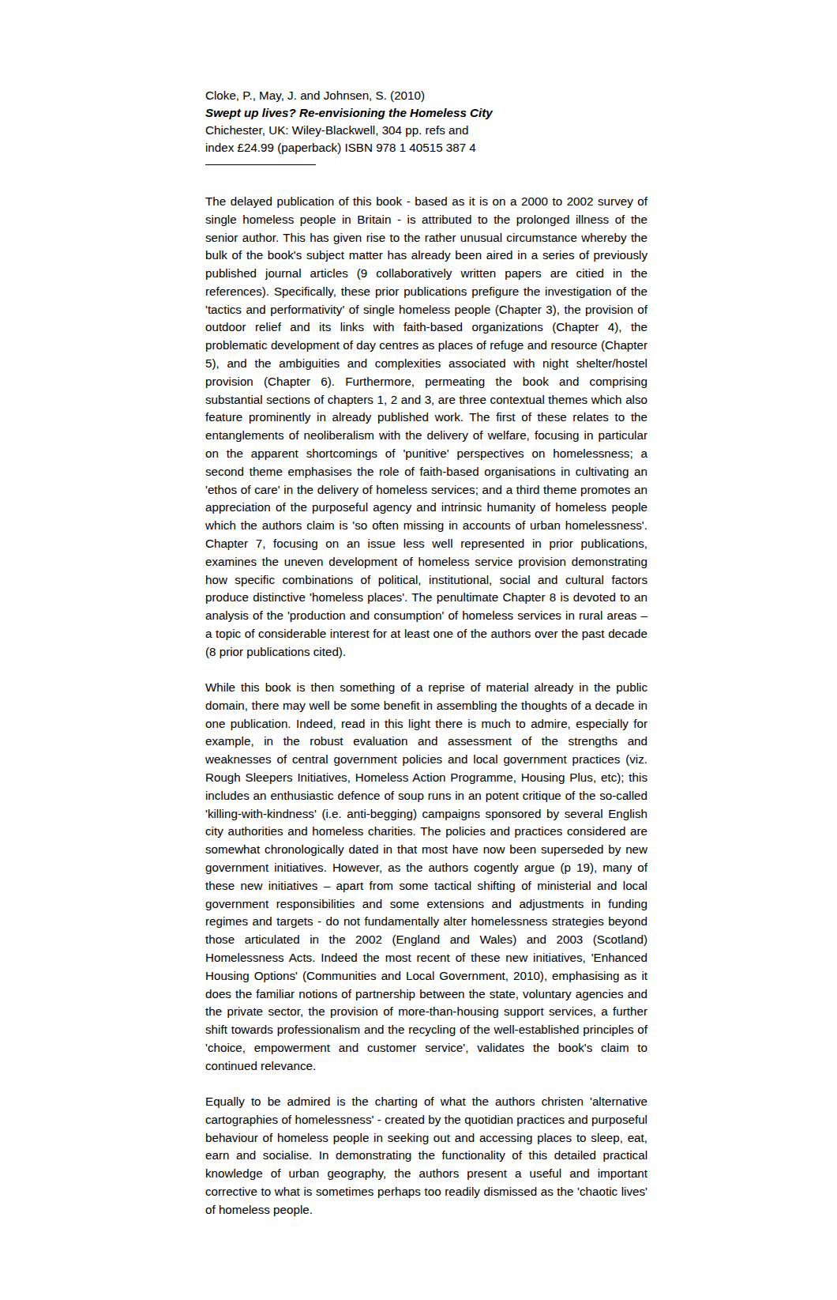Cloke, P., May, J. and Johnsen, S. (2010)
Swept up lives? Re-envisioning the Homeless City
Chichester, UK: Wiley-Blackwell, 304 pp. refs and
index £24.99 (paperback) ISBN 978 1 40515 387 4
The delayed publication of this book - based as it is on a 2000 to 2002 survey of single homeless people in Britain - is attributed to the prolonged illness of the senior author. This has given rise to the rather unusual circumstance whereby the bulk of the book's subject matter has already been aired in a series of previously published journal articles (9 collaboratively written papers are citied in the references). Specifically, these prior publications prefigure the investigation of the 'tactics and performativity' of single homeless people (Chapter 3), the provision of outdoor relief and its links with faith-based organizations (Chapter 4), the problematic development of day centres as places of refuge and resource (Chapter 5), and the ambiguities and complexities associated with night shelter/hostel provision (Chapter 6). Furthermore, permeating the book and comprising substantial sections of chapters 1, 2 and 3, are three contextual themes which also feature prominently in already published work. The first of these relates to the entanglements of neoliberalism with the delivery of welfare, focusing in particular on the apparent shortcomings of 'punitive' perspectives on homelessness; a second theme emphasises the role of faith-based organisations in cultivating an 'ethos of care' in the delivery of homeless services; and a third theme promotes an appreciation of the purposeful agency and intrinsic humanity of homeless people which the authors claim is 'so often missing in accounts of urban homelessness'. Chapter 7, focusing on an issue less well represented in prior publications, examines the uneven development of homeless service provision demonstrating how specific combinations of political, institutional, social and cultural factors produce distinctive 'homeless places'. The penultimate Chapter 8 is devoted to an analysis of the 'production and consumption' of homeless services in rural areas – a topic of considerable interest for at least one of the authors over the past decade (8 prior publications cited).
While this book is then something of a reprise of material already in the public domain, there may well be some benefit in assembling the thoughts of a decade in one publication. Indeed, read in this light there is much to admire, especially for example, in the robust evaluation and assessment of the strengths and weaknesses of central government policies and local government practices (viz. Rough Sleepers Initiatives, Homeless Action Programme, Housing Plus, etc); this includes an enthusiastic defence of soup runs in an potent critique of the so-called 'killing-with-kindness' (i.e. anti-begging) campaigns sponsored by several English city authorities and homeless charities. The policies and practices considered are somewhat chronologically dated in that most have now been superseded by new government initiatives. However, as the authors cogently argue (p 19), many of these new initiatives – apart from some tactical shifting of ministerial and local government responsibilities and some extensions and adjustments in funding regimes and targets - do not fundamentally alter homelessness strategies beyond those articulated in the 2002 (England and Wales) and 2003 (Scotland) Homelessness Acts. Indeed the most recent of these new initiatives, 'Enhanced Housing Options' (Communities and Local Government, 2010), emphasising as it does the familiar notions of partnership between the state, voluntary agencies and the private sector, the provision of more-than-housing support services, a further shift towards professionalism and the recycling of the well-established principles of 'choice, empowerment and customer service', validates the book's claim to continued relevance.
Equally to be admired is the charting of what the authors christen 'alternative cartographies of homelessness' - created by the quotidian practices and purposeful behaviour of homeless people in seeking out and accessing places to sleep, eat, earn and socialise. In demonstrating the functionality of this detailed practical knowledge of urban geography, the authors present a useful and important corrective to what is sometimes perhaps too readily dismissed as the 'chaotic lives' of homeless people.